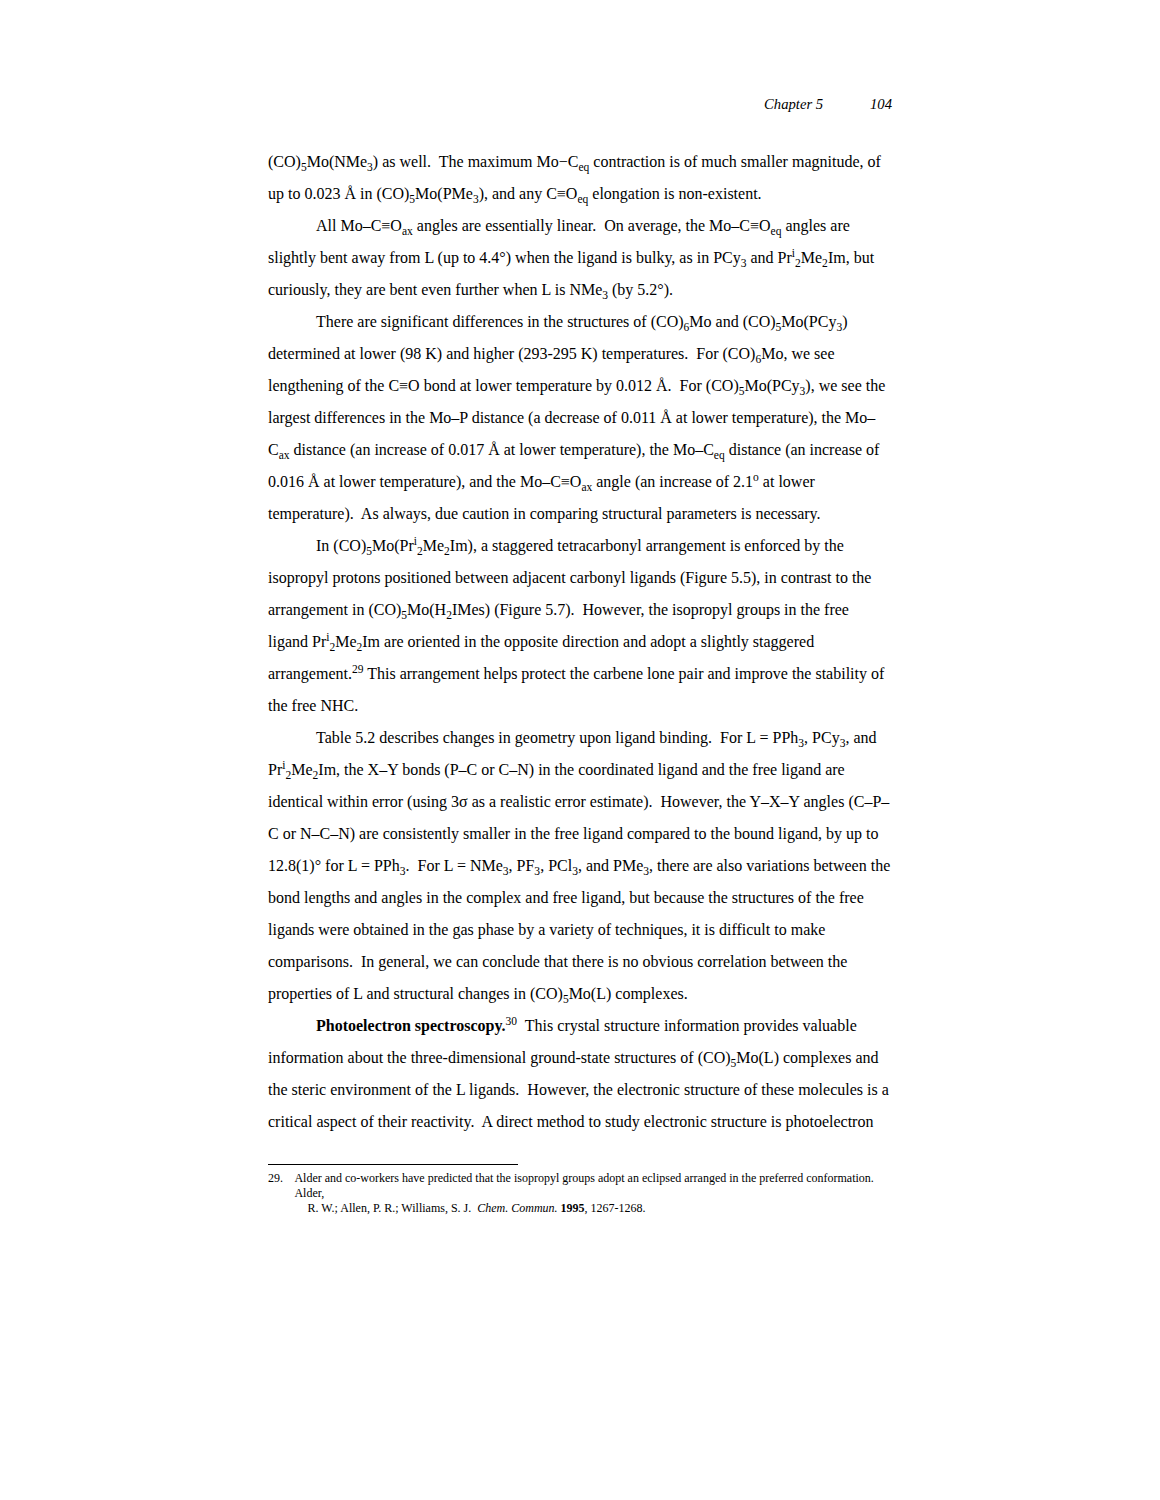Chapter 5104
(CO)5Mo(NMe3) as well. The maximum Mo−Ceq contraction is of much smaller magnitude, of up to 0.023 Å in (CO)5Mo(PMe3), and any C≡Oeq elongation is non-existent.
All Mo–C≡Oax angles are essentially linear. On average, the Mo–C≡Oeq angles are slightly bent away from L (up to 4.4°) when the ligand is bulky, as in PCy3 and Pri2Me2Im, but curiously, they are bent even further when L is NMe3 (by 5.2°).
There are significant differences in the structures of (CO)6Mo and (CO)5Mo(PCy3) determined at lower (98 K) and higher (293-295 K) temperatures. For (CO)6Mo, we see lengthening of the C≡O bond at lower temperature by 0.012 Å. For (CO)5Mo(PCy3), we see the largest differences in the Mo–P distance (a decrease of 0.011 Å at lower temperature), the Mo–Cax distance (an increase of 0.017 Å at lower temperature), the Mo–Ceq distance (an increase of 0.016 Å at lower temperature), and the Mo–C≡Oax angle (an increase of 2.1o at lower temperature). As always, due caution in comparing structural parameters is necessary.
In (CO)5Mo(Pri2Me2Im), a staggered tetracarbonyl arrangement is enforced by the isopropyl protons positioned between adjacent carbonyl ligands (Figure 5.5), in contrast to the arrangement in (CO)5Mo(H2IMes) (Figure 5.7). However, the isopropyl groups in the free ligand Pri2Me2Im are oriented in the opposite direction and adopt a slightly staggered arrangement.29 This arrangement helps protect the carbene lone pair and improve the stability of the free NHC.
Table 5.2 describes changes in geometry upon ligand binding. For L = PPh3, PCy3, and Pri2Me2Im, the X–Y bonds (P–C or C–N) in the coordinated ligand and the free ligand are identical within error (using 3σ as a realistic error estimate). However, the Y–X–Y angles (C–P–C or N–C–N) are consistently smaller in the free ligand compared to the bound ligand, by up to 12.8(1)° for L = PPh3. For L = NMe3, PF3, PCl3, and PMe3, there are also variations between the bond lengths and angles in the complex and free ligand, but because the structures of the free ligands were obtained in the gas phase by a variety of techniques, it is difficult to make comparisons. In general, we can conclude that there is no obvious correlation between the properties of L and structural changes in (CO)5Mo(L) complexes.
Photoelectron spectroscopy.30 This crystal structure information provides valuable information about the three-dimensional ground-state structures of (CO)5Mo(L) complexes and the steric environment of the L ligands. However, the electronic structure of these molecules is a critical aspect of their reactivity. A direct method to study electronic structure is photoelectron
29.
Alder and co-workers have predicted that the isopropyl groups adopt an eclipsed arranged in the preferred conformation. Alder, R. W.; Allen, P. R.; Williams, S. J. Chem. Commun. 1995, 1267-1268.